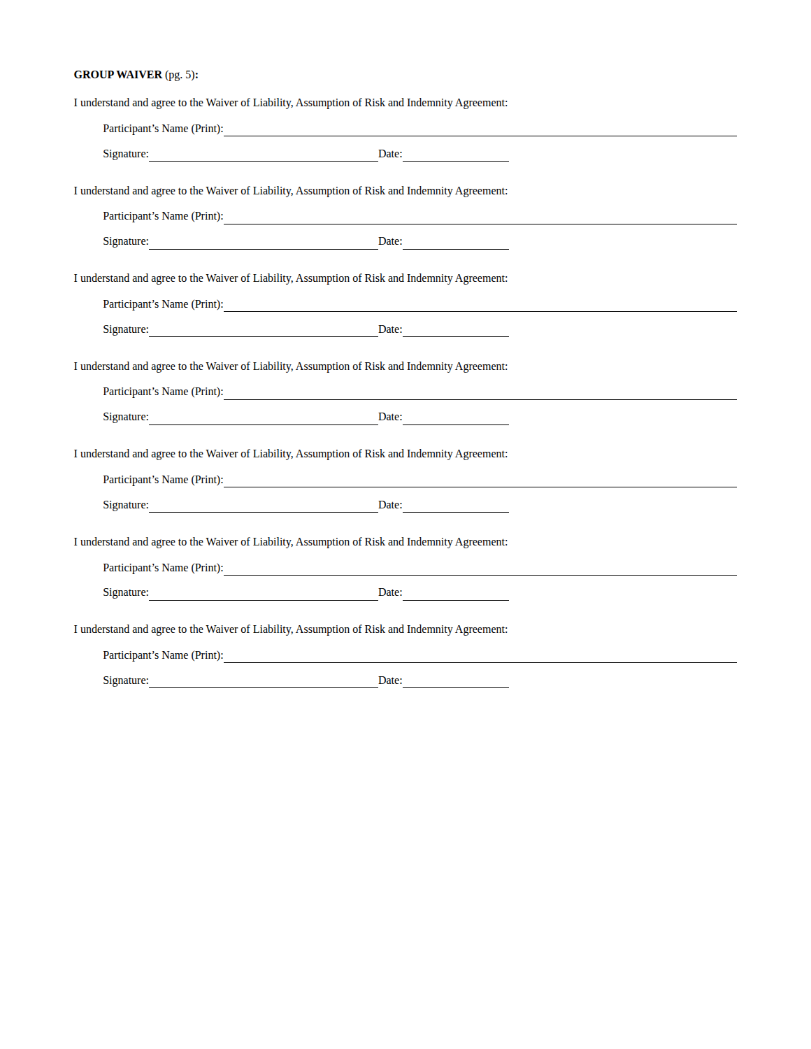GROUP WAIVER (pg. 5):
I understand and agree to the Waiver of Liability, Assumption of Risk and Indemnity Agreement:
Participant’s Name (Print):
Signature: Date:
I understand and agree to the Waiver of Liability, Assumption of Risk and Indemnity Agreement:
Participant’s Name (Print):
Signature: Date:
I understand and agree to the Waiver of Liability, Assumption of Risk and Indemnity Agreement:
Participant’s Name (Print):
Signature: Date:
I understand and agree to the Waiver of Liability, Assumption of Risk and Indemnity Agreement:
Participant’s Name (Print):
Signature: Date:
I understand and agree to the Waiver of Liability, Assumption of Risk and Indemnity Agreement:
Participant’s Name (Print):
Signature: Date:
I understand and agree to the Waiver of Liability, Assumption of Risk and Indemnity Agreement:
Participant’s Name (Print):
Signature: Date:
I understand and agree to the Waiver of Liability, Assumption of Risk and Indemnity Agreement:
Participant’s Name (Print):
Signature: Date: